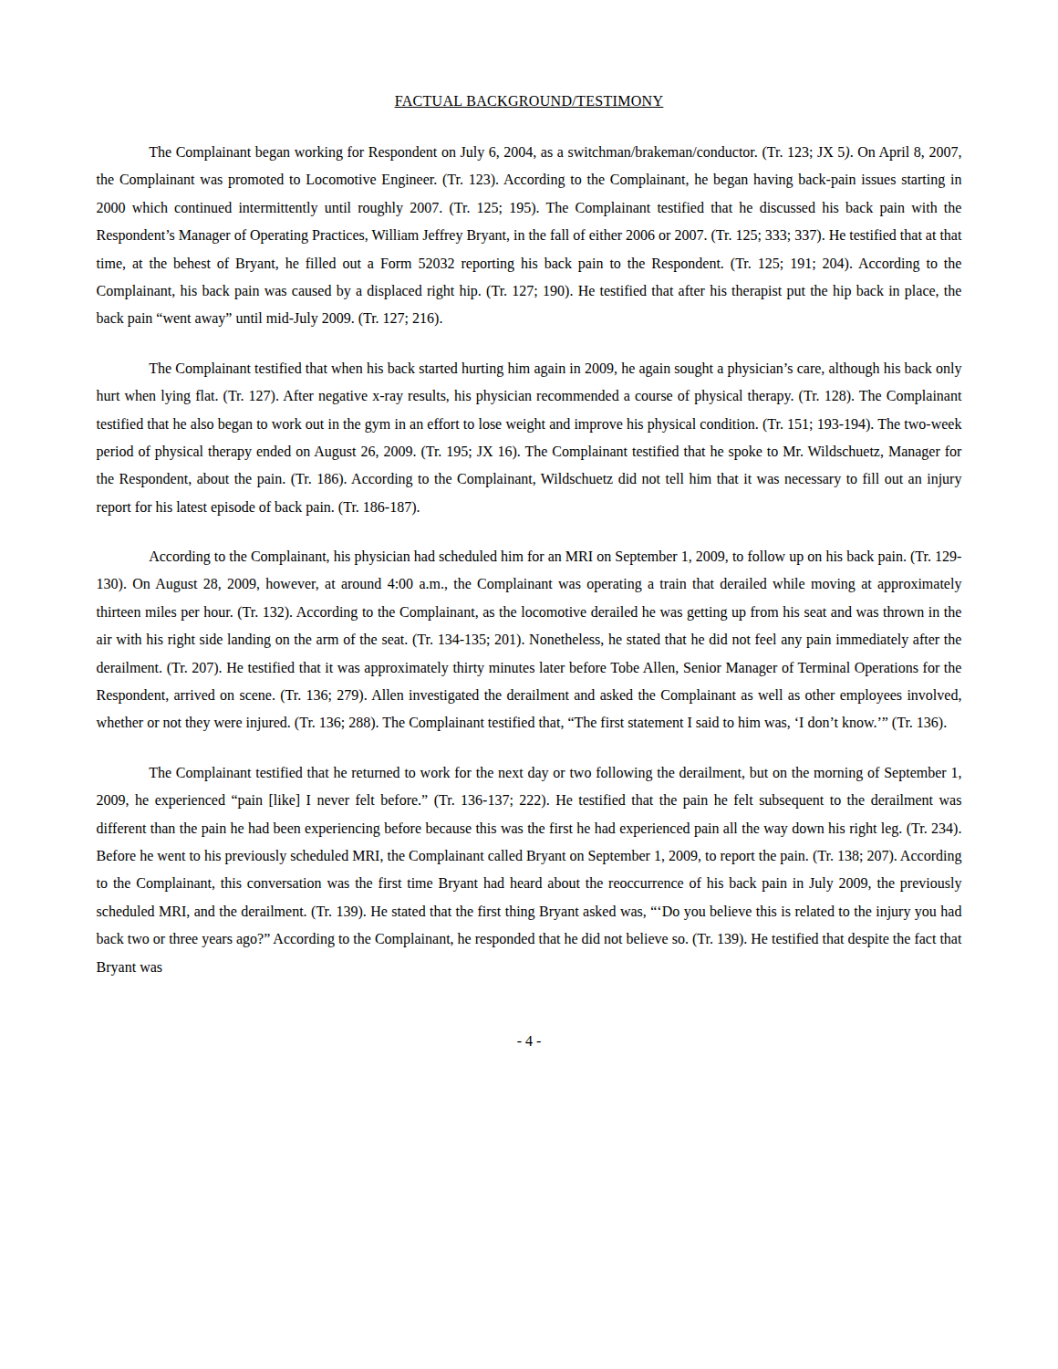FACTUAL BACKGROUND/TESTIMONY
The Complainant began working for Respondent on July 6, 2004, as a switchman/brakeman/conductor. (Tr. 123; JX 5). On April 8, 2007, the Complainant was promoted to Locomotive Engineer. (Tr. 123). According to the Complainant, he began having back-pain issues starting in 2000 which continued intermittently until roughly 2007. (Tr. 125; 195). The Complainant testified that he discussed his back pain with the Respondent’s Manager of Operating Practices, William Jeffrey Bryant, in the fall of either 2006 or 2007. (Tr. 125; 333; 337). He testified that at that time, at the behest of Bryant, he filled out a Form 52032 reporting his back pain to the Respondent. (Tr. 125; 191; 204). According to the Complainant, his back pain was caused by a displaced right hip. (Tr. 127; 190). He testified that after his therapist put the hip back in place, the back pain “went away” until mid-July 2009. (Tr. 127; 216).
The Complainant testified that when his back started hurting him again in 2009, he again sought a physician’s care, although his back only hurt when lying flat. (Tr. 127). After negative x-ray results, his physician recommended a course of physical therapy. (Tr. 128). The Complainant testified that he also began to work out in the gym in an effort to lose weight and improve his physical condition. (Tr. 151; 193-194). The two-week period of physical therapy ended on August 26, 2009. (Tr. 195; JX 16). The Complainant testified that he spoke to Mr. Wildschuetz, Manager for the Respondent, about the pain. (Tr. 186). According to the Complainant, Wildschuetz did not tell him that it was necessary to fill out an injury report for his latest episode of back pain. (Tr. 186-187).
According to the Complainant, his physician had scheduled him for an MRI on September 1, 2009, to follow up on his back pain. (Tr. 129-130). On August 28, 2009, however, at around 4:00 a.m., the Complainant was operating a train that derailed while moving at approximately thirteen miles per hour. (Tr. 132). According to the Complainant, as the locomotive derailed he was getting up from his seat and was thrown in the air with his right side landing on the arm of the seat. (Tr. 134-135; 201). Nonetheless, he stated that he did not feel any pain immediately after the derailment. (Tr. 207). He testified that it was approximately thirty minutes later before Tobe Allen, Senior Manager of Terminal Operations for the Respondent, arrived on scene. (Tr. 136; 279). Allen investigated the derailment and asked the Complainant as well as other employees involved, whether or not they were injured. (Tr. 136; 288). The Complainant testified that, “The first statement I said to him was, ‘I don’t know.’” (Tr. 136).
The Complainant testified that he returned to work for the next day or two following the derailment, but on the morning of September 1, 2009, he experienced “pain [like] I never felt before.” (Tr. 136-137; 222). He testified that the pain he felt subsequent to the derailment was different than the pain he had been experiencing before because this was the first he had experienced pain all the way down his right leg. (Tr. 234). Before he went to his previously scheduled MRI, the Complainant called Bryant on September 1, 2009, to report the pain. (Tr. 138; 207). According to the Complainant, this conversation was the first time Bryant had heard about the reoccurrence of his back pain in July 2009, the previously scheduled MRI, and the derailment. (Tr. 139). He stated that the first thing Bryant asked was, “‘Do you believe this is related to the injury you had back two or three years ago?” According to the Complainant, he responded that he did not believe so. (Tr. 139). He testified that despite the fact that Bryant was
- 4 -